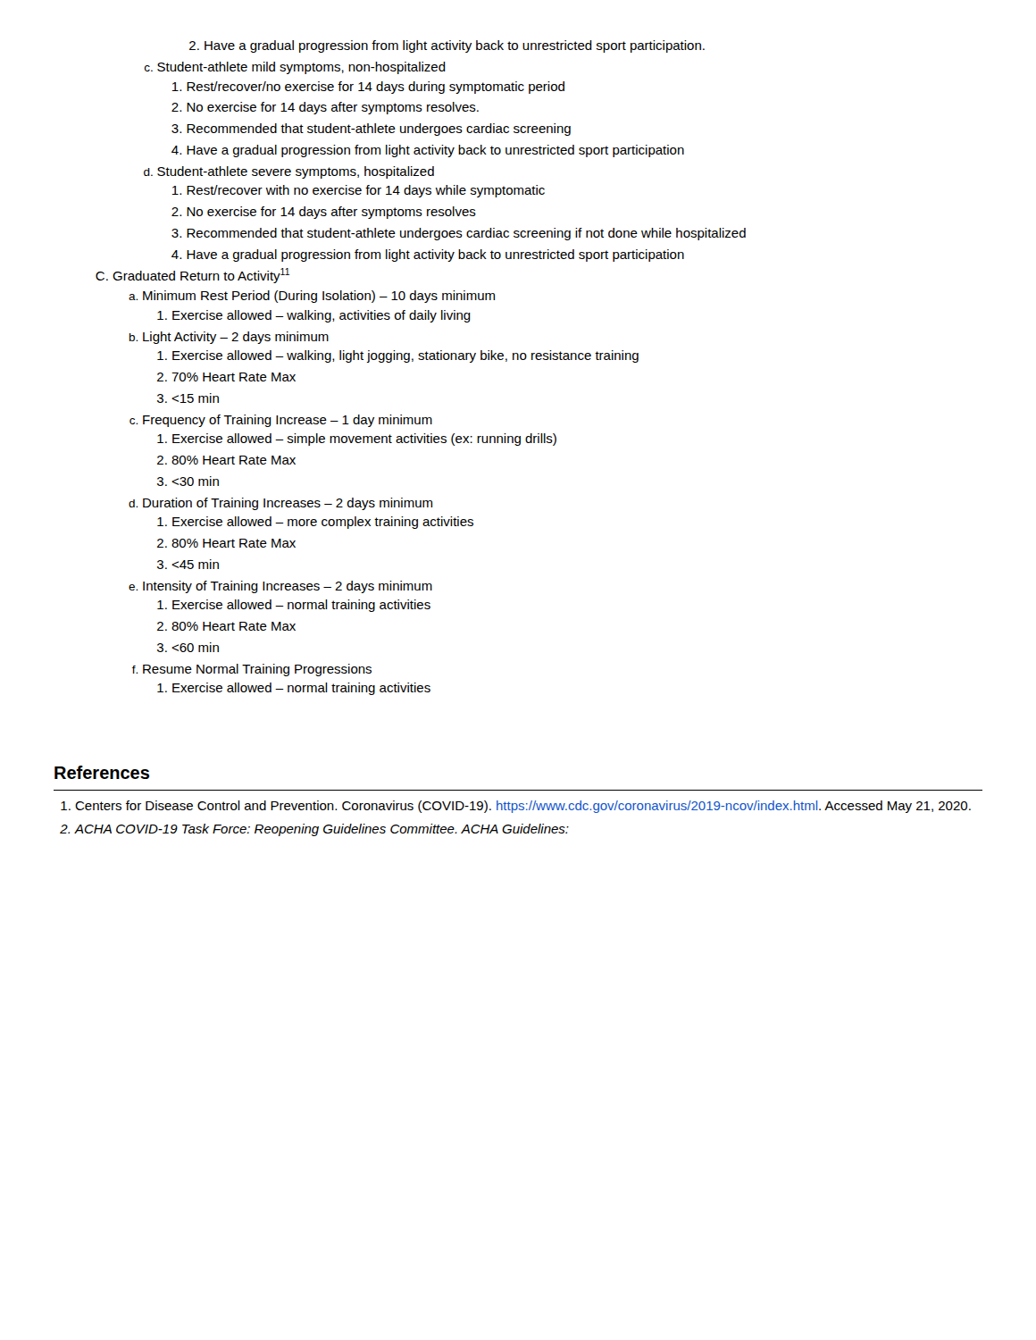Have a gradual progression from light activity back to unrestricted sport participation.
Student-athlete mild symptoms, non-hospitalized
Rest/recover/no exercise for 14 days during symptomatic period
No exercise for 14 days after symptoms resolves.
Recommended that student-athlete undergoes cardiac screening
Have a gradual progression from light activity back to unrestricted sport participation
Student-athlete severe symptoms, hospitalized
Rest/recover with no exercise for 14 days while symptomatic
No exercise for 14 days after symptoms resolves
Recommended that student-athlete undergoes cardiac screening if not done while hospitalized
Have a gradual progression from light activity back to unrestricted sport participation
Graduated Return to Activity11
Minimum Rest Period (During Isolation) – 10 days minimum
Exercise allowed – walking, activities of daily living
Light Activity – 2 days minimum
Exercise allowed – walking, light jogging, stationary bike, no resistance training
70% Heart Rate Max
<15 min
Frequency of Training Increase – 1 day minimum
Exercise allowed – simple movement activities (ex: running drills)
80% Heart Rate Max
<30 min
Duration of Training Increases – 2 days minimum
Exercise allowed – more complex training activities
80% Heart Rate Max
<45 min
Intensity of Training Increases – 2 days minimum
Exercise allowed – normal training activities
80% Heart Rate Max
<60 min
Resume Normal Training Progressions
Exercise allowed – normal training activities
References
Centers for Disease Control and Prevention. Coronavirus (COVID-19). https://www.cdc.gov/coronavirus/2019-ncov/index.html. Accessed May 21, 2020.
ACHA COVID-19 Task Force: Reopening Guidelines Committee. ACHA Guidelines: